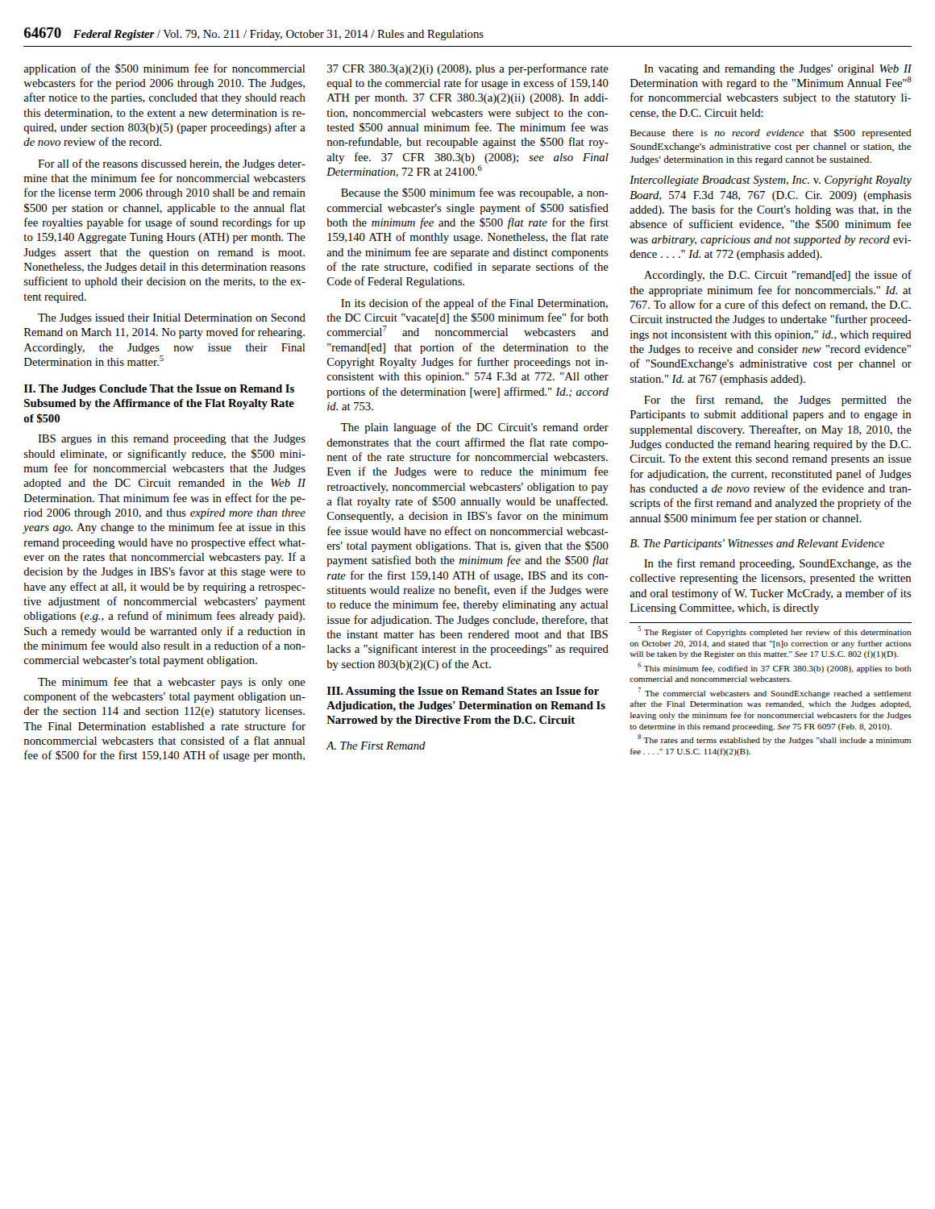64670 Federal Register / Vol. 79, No. 211 / Friday, October 31, 2014 / Rules and Regulations
application of the $500 minimum fee for noncommercial webcasters for the period 2006 through 2010. The Judges, after notice to the parties, concluded that they should reach this determination, to the extent a new determination is required, under section 803(b)(5) (paper proceedings) after a de novo review of the record.
For all of the reasons discussed herein, the Judges determine that the minimum fee for noncommercial webcasters for the license term 2006 through 2010 shall be and remain $500 per station or channel, applicable to the annual flat fee royalties payable for usage of sound recordings for up to 159,140 Aggregate Tuning Hours (ATH) per month. The Judges assert that the question on remand is moot. Nonetheless, the Judges detail in this determination reasons sufficient to uphold their decision on the merits, to the extent required.
The Judges issued their Initial Determination on Second Remand on March 11, 2014. No party moved for rehearing. Accordingly, the Judges now issue their Final Determination in this matter.5
II. The Judges Conclude That the Issue on Remand Is Subsumed by the Affirmance of the Flat Royalty Rate of $500
IBS argues in this remand proceeding that the Judges should eliminate, or significantly reduce, the $500 minimum fee for noncommercial webcasters that the Judges adopted and the DC Circuit remanded in the Web II Determination. That minimum fee was in effect for the period 2006 through 2010, and thus expired more than three years ago. Any change to the minimum fee at issue in this remand proceeding would have no prospective effect whatever on the rates that noncommercial webcasters pay. If a decision by the Judges in IBS's favor at this stage were to have any effect at all, it would be by requiring a retrospective adjustment of noncommercial webcasters' payment obligations (e.g., a refund of minimum fees already paid). Such a remedy would be warranted only if a reduction in the minimum fee would also result in a reduction of a noncommercial webcaster's total payment obligation.
The minimum fee that a webcaster pays is only one component of the webcasters' total payment obligation under the section 114 and section 112(e) statutory licenses. The Final Determination established a rate structure for noncommercial webcasters that consisted of a flat annual fee of $500 for the first 159,140 ATH of usage per month, 37 CFR 380.3(a)(2)(i) (2008), plus a per-performance rate equal to the commercial rate for usage in excess of 159,140 ATH per month. 37 CFR 380.3(a)(2)(ii) (2008). In addition, noncommercial webcasters were subject to the contested $500 annual minimum fee. The minimum fee was non-refundable, but recoupable against the $500 flat royalty fee. 37 CFR 380.3(b) (2008); see also Final Determination, 72 FR at 24100.6
Because the $500 minimum fee was recoupable, a noncommercial webcaster's single payment of $500 satisfied both the minimum fee and the $500 flat rate for the first 159,140 ATH of monthly usage. Nonetheless, the flat rate and the minimum fee are separate and distinct components of the rate structure, codified in separate sections of the Code of Federal Regulations.
In its decision of the appeal of the Final Determination, the DC Circuit "vacate[d] the $500 minimum fee" for both commercial7 and noncommercial webcasters and "remand[ed] that portion of the determination to the Copyright Royalty Judges for further proceedings not inconsistent with this opinion." 574 F.3d at 772. "All other portions of the determination [were] affirmed." Id.; accord id. at 753.
The plain language of the DC Circuit's remand order demonstrates that the court affirmed the flat rate component of the rate structure for noncommercial webcasters. Even if the Judges were to reduce the minimum fee retroactively, noncommercial webcasters' obligation to pay a flat royalty rate of $500 annually would be unaffected. Consequently, a decision in IBS's favor on the minimum fee issue would have no effect on noncommercial webcasters' total payment obligations. That is, given that the $500 payment satisfied both the minimum fee and the $500 flat rate for the first 159,140 ATH of usage, IBS and its constituents would realize no benefit, even if the Judges were to reduce the minimum fee, thereby eliminating any actual issue for adjudication. The Judges conclude, therefore, that the instant matter has been rendered moot and that IBS lacks a "significant interest in the proceedings" as required by section 803(b)(2)(C) of the Act.
III. Assuming the Issue on Remand States an Issue for Adjudication, the Judges' Determination on Remand Is Narrowed by the Directive From the D.C. Circuit
A. The First Remand
In vacating and remanding the Judges' original Web II Determination with regard to the "Minimum Annual Fee"8 for noncommercial webcasters subject to the statutory license, the D.C. Circuit held:
Because there is no record evidence that $500 represented SoundExchange's administrative cost per channel or station, the Judges' determination in this regard cannot be sustained.
Intercollegiate Broadcast System, Inc. v. Copyright Royalty Board, 574 F.3d 748, 767 (D.C. Cir. 2009) (emphasis added). The basis for the Court's holding was that, in the absence of sufficient evidence, "the $500 minimum fee was arbitrary, capricious and not supported by record evidence . . . ." Id. at 772 (emphasis added).
Accordingly, the D.C. Circuit "remand[ed] the issue of the appropriate minimum fee for noncommercials." Id. at 767. To allow for a cure of this defect on remand, the D.C. Circuit instructed the Judges to undertake "further proceedings not inconsistent with this opinion," id., which required the Judges to receive and consider new "record evidence" of "SoundExchange's administrative cost per channel or station." Id. at 767 (emphasis added).
For the first remand, the Judges permitted the Participants to submit additional papers and to engage in supplemental discovery. Thereafter, on May 18, 2010, the Judges conducted the remand hearing required by the D.C. Circuit. To the extent this second remand presents an issue for adjudication, the current, reconstituted panel of Judges has conducted a de novo review of the evidence and transcripts of the first remand and analyzed the propriety of the annual $500 minimum fee per station or channel.
B. The Participants' Witnesses and Relevant Evidence
In the first remand proceeding, SoundExchange, as the collective representing the licensors, presented the written and oral testimony of W. Tucker McCrady, a member of its Licensing Committee, which, is directly
5 The Register of Copyrights completed her review of this determination on October 20, 2014, and stated that "[n]o correction or any further actions will be taken by the Register on this matter." See 17 U.S.C. 802 (f)(1)(D).
6 This minimum fee, codified in 37 CFR 380.3(b) (2008), applies to both commercial and noncommercial webcasters.
7 The commercial webcasters and SoundExchange reached a settlement after the Final Determination was remanded, which the Judges adopted, leaving only the minimum fee for noncommercial webcasters for the Judges to determine in this remand proceeding. See 75 FR 6097 (Feb. 8, 2010).
8 The rates and terms established by the Judges "shall include a minimum fee . . . ." 17 U.S.C. 114(f)(2)(B).